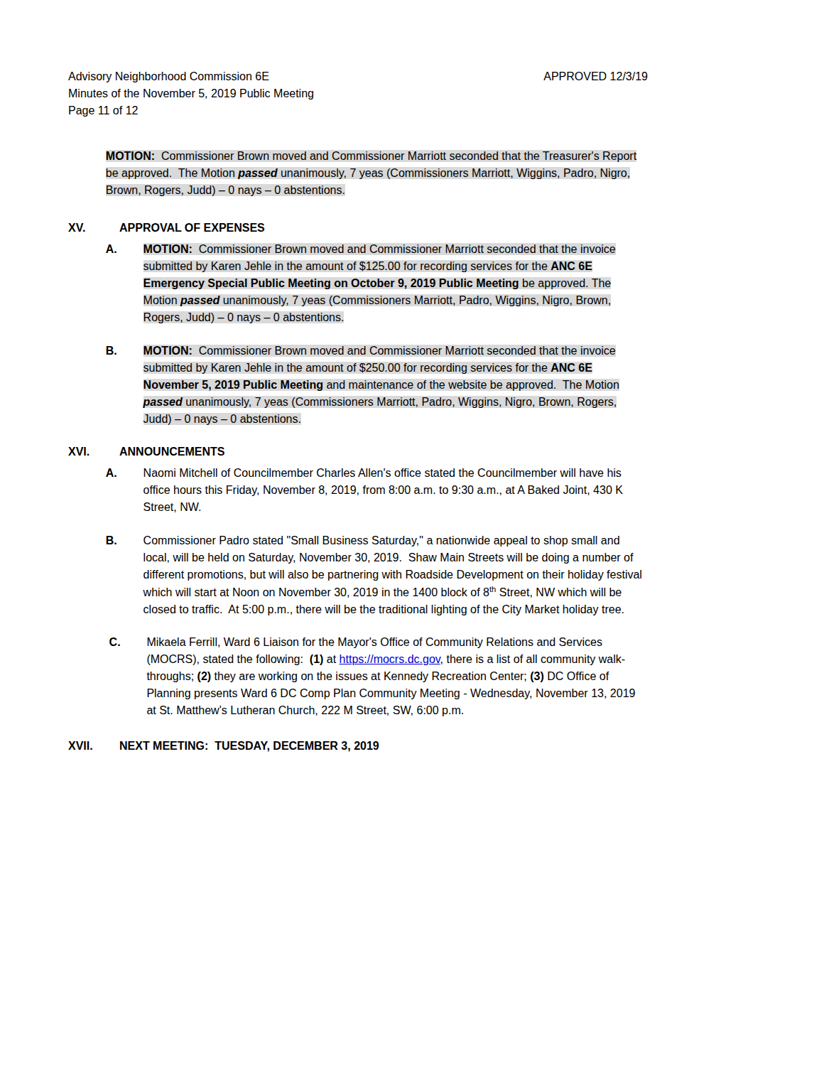Advisory Neighborhood Commission 6E
Minutes of the November 5, 2019 Public Meeting
Page 11 of 12
APPROVED 12/3/19
MOTION: Commissioner Brown moved and Commissioner Marriott seconded that the Treasurer's Report be approved. The Motion passed unanimously, 7 yeas (Commissioners Marriott, Wiggins, Padro, Nigro, Brown, Rogers, Judd) – 0 nays – 0 abstentions.
XV.
APPROVAL OF EXPENSES
A.
MOTION: Commissioner Brown moved and Commissioner Marriott seconded that the invoice submitted by Karen Jehle in the amount of $125.00 for recording services for the ANC 6E Emergency Special Public Meeting on October 9, 2019 Public Meeting be approved. The Motion passed unanimously, 7 yeas (Commissioners Marriott, Padro, Wiggins, Nigro, Brown, Rogers, Judd) – 0 nays – 0 abstentions.
B.
MOTION: Commissioner Brown moved and Commissioner Marriott seconded that the invoice submitted by Karen Jehle in the amount of $250.00 for recording services for the ANC 6E November 5, 2019 Public Meeting and maintenance of the website be approved. The Motion passed unanimously, 7 yeas (Commissioners Marriott, Padro, Wiggins, Nigro, Brown, Rogers, Judd) – 0 nays – 0 abstentions.
XVI.
ANNOUNCEMENTS
A.
Naomi Mitchell of Councilmember Charles Allen's office stated the Councilmember will have his office hours this Friday, November 8, 2019, from 8:00 a.m. to 9:30 a.m., at A Baked Joint, 430 K Street, NW.
B.
Commissioner Padro stated "Small Business Saturday," a nationwide appeal to shop small and local, will be held on Saturday, November 30, 2019. Shaw Main Streets will be doing a number of different promotions, but will also be partnering with Roadside Development on their holiday festival which will start at Noon on November 30, 2019 in the 1400 block of 8th Street, NW which will be closed to traffic. At 5:00 p.m., there will be the traditional lighting of the City Market holiday tree.
C.
Mikaela Ferrill, Ward 6 Liaison for the Mayor's Office of Community Relations and Services (MOCRS), stated the following: (1) at https://mocrs.dc.gov, there is a list of all community walk-throughs; (2) they are working on the issues at Kennedy Recreation Center; (3) DC Office of Planning presents Ward 6 DC Comp Plan Community Meeting - Wednesday, November 13, 2019 at St. Matthew's Lutheran Church, 222 M Street, SW, 6:00 p.m.
XVII.
NEXT MEETING: TUESDAY, DECEMBER 3, 2019